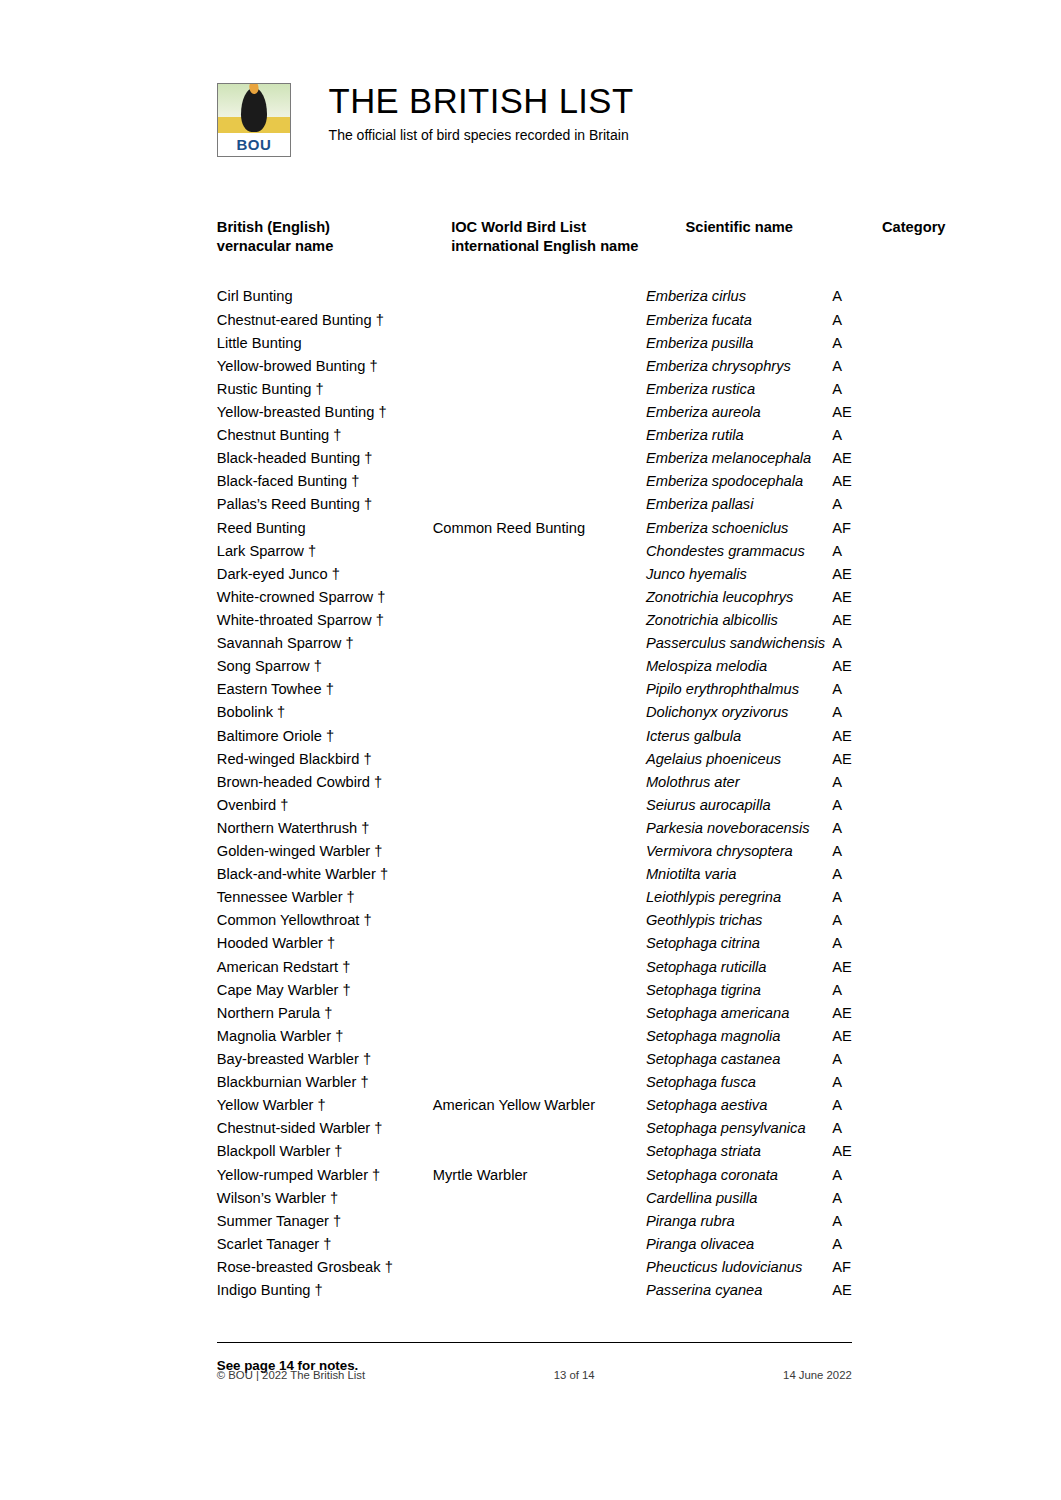BOU
THE BRITISH LIST
The official list of bird species recorded in Britain
British (English)vernacular name
IOC World Bird Listinternational English name
Scientific name
Category
| Cirl Bunting | | Emberiza cirlus | A |
| Chestnut-eared Bunting † | | Emberiza fucata | A |
| Little Bunting | | Emberiza pusilla | A |
| Yellow-browed Bunting † | | Emberiza chrysophrys | A |
| Rustic Bunting † | | Emberiza rustica | A |
| Yellow-breasted Bunting † | | Emberiza aureola | AE |
| Chestnut Bunting † | | Emberiza rutila | A |
| Black-headed Bunting † | | Emberiza melanocephala | AE |
| Black-faced Bunting † | | Emberiza spodocephala | AE |
| Pallas’s Reed Bunting † | | Emberiza pallasi | A |
| Reed Bunting | Common Reed Bunting | Emberiza schoeniclus | AF |
| Lark Sparrow † | | Chondestes grammacus | A |
| Dark-eyed Junco † | | Junco hyemalis | AE |
| White-crowned Sparrow † | | Zonotrichia leucophrys | AE |
| White-throated Sparrow † | | Zonotrichia albicollis | AE |
| Savannah Sparrow † | | Passerculus sandwichensis | A |
| Song Sparrow † | | Melospiza melodia | AE |
| Eastern Towhee † | | Pipilo erythrophthalmus | A |
| Bobolink † | | Dolichonyx oryzivorus | A |
| Baltimore Oriole † | | Icterus galbula | AE |
| Red-winged Blackbird † | | Agelaius phoeniceus | AE |
| Brown-headed Cowbird † | | Molothrus ater | A |
| Ovenbird † | | Seiurus aurocapilla | A |
| Northern Waterthrush † | | Parkesia noveboracensis | A |
| Golden-winged Warbler † | | Vermivora chrysoptera | A |
| Black-and-white Warbler † | | Mniotilta varia | A |
| Tennessee Warbler † | | Leiothlypis peregrina | A |
| Common Yellowthroat † | | Geothlypis trichas | A |
| Hooded Warbler † | | Setophaga citrina | A |
| American Redstart † | | Setophaga ruticilla | AE |
| Cape May Warbler † | | Setophaga tigrina | A |
| Northern Parula † | | Setophaga americana | AE |
| Magnolia Warbler † | | Setophaga magnolia | AE |
| Bay-breasted Warbler † | | Setophaga castanea | A |
| Blackburnian Warbler † | | Setophaga fusca | A |
| Yellow Warbler † | American Yellow Warbler | Setophaga aestiva | A |
| Chestnut-sided Warbler † | | Setophaga pensylvanica | A |
| Blackpoll Warbler † | | Setophaga striata | AE |
| Yellow-rumped Warbler † | Myrtle Warbler | Setophaga coronata | A |
| Wilson’s Warbler † | | Cardellina pusilla | A |
| Summer Tanager † | | Piranga rubra | A |
| Scarlet Tanager † | | Piranga olivacea | A |
| Rose-breasted Grosbeak † | | Pheucticus ludovicianus | AF |
| Indigo Bunting † | | Passerina cyanea | AE |
See page 14 for notes.
© BOU | 2022 The British List
13 of 14
14 June 2022